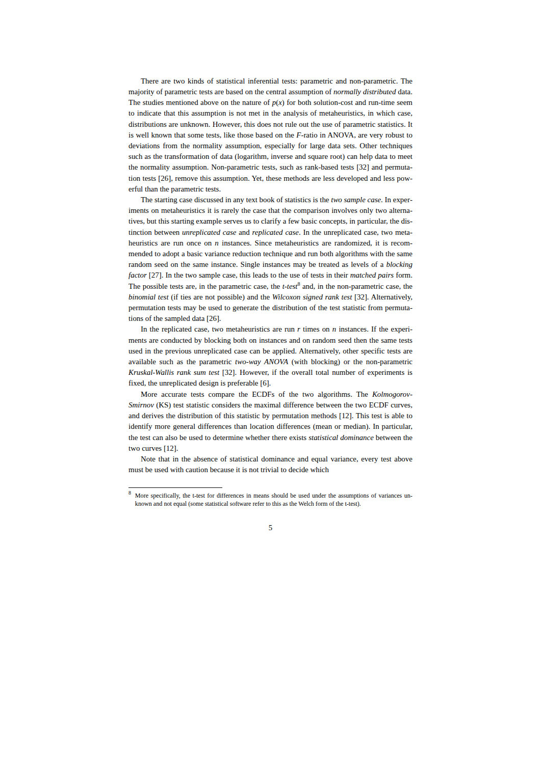There are two kinds of statistical inferential tests: parametric and non-parametric. The majority of parametric tests are based on the central assumption of normally distributed data. The studies mentioned above on the nature of p(x) for both solution-cost and run-time seem to indicate that this assumption is not met in the analysis of metaheuristics, in which case, distributions are unknown. However, this does not rule out the use of parametric statistics. It is well known that some tests, like those based on the F-ratio in ANOVA, are very robust to deviations from the normality assumption, especially for large data sets. Other techniques such as the transformation of data (logarithm, inverse and square root) can help data to meet the normality assumption. Non-parametric tests, such as rank-based tests [32] and permutation tests [26], remove this assumption. Yet, these methods are less developed and less powerful than the parametric tests.
The starting case discussed in any text book of statistics is the two sample case. In experiments on metaheuristics it is rarely the case that the comparison involves only two alternatives, but this starting example serves us to clarify a few basic concepts, in particular, the distinction between unreplicated case and replicated case. In the unreplicated case, two metaheuristics are run once on n instances. Since metaheuristics are randomized, it is recommended to adopt a basic variance reduction technique and run both algorithms with the same random seed on the same instance. Single instances may be treated as levels of a blocking factor [27]. In the two sample case, this leads to the use of tests in their matched pairs form. The possible tests are, in the parametric case, the t-test8 and, in the non-parametric case, the binomial test (if ties are not possible) and the Wilcoxon signed rank test [32]. Alternatively, permutation tests may be used to generate the distribution of the test statistic from permutations of the sampled data [26].
In the replicated case, two metaheuristics are run r times on n instances. If the experiments are conducted by blocking both on instances and on random seed then the same tests used in the previous unreplicated case can be applied. Alternatively, other specific tests are available such as the parametric two-way ANOVA (with blocking) or the non-parametric Kruskal-Wallis rank sum test [32]. However, if the overall total number of experiments is fixed, the unreplicated design is preferable [6].
More accurate tests compare the ECDFs of the two algorithms. The Kolmogorov-Smirnov (KS) test statistic considers the maximal difference between the two ECDF curves, and derives the distribution of this statistic by permutation methods [12]. This test is able to identify more general differences than location differences (mean or median). In particular, the test can also be used to determine whether there exists statistical dominance between the two curves [12].
Note that in the absence of statistical dominance and equal variance, every test above must be used with caution because it is not trivial to decide which
8 More specifically, the t-test for differences in means should be used under the assumptions of variances unknown and not equal (some statistical software refer to this as the Welch form of the t-test).
5